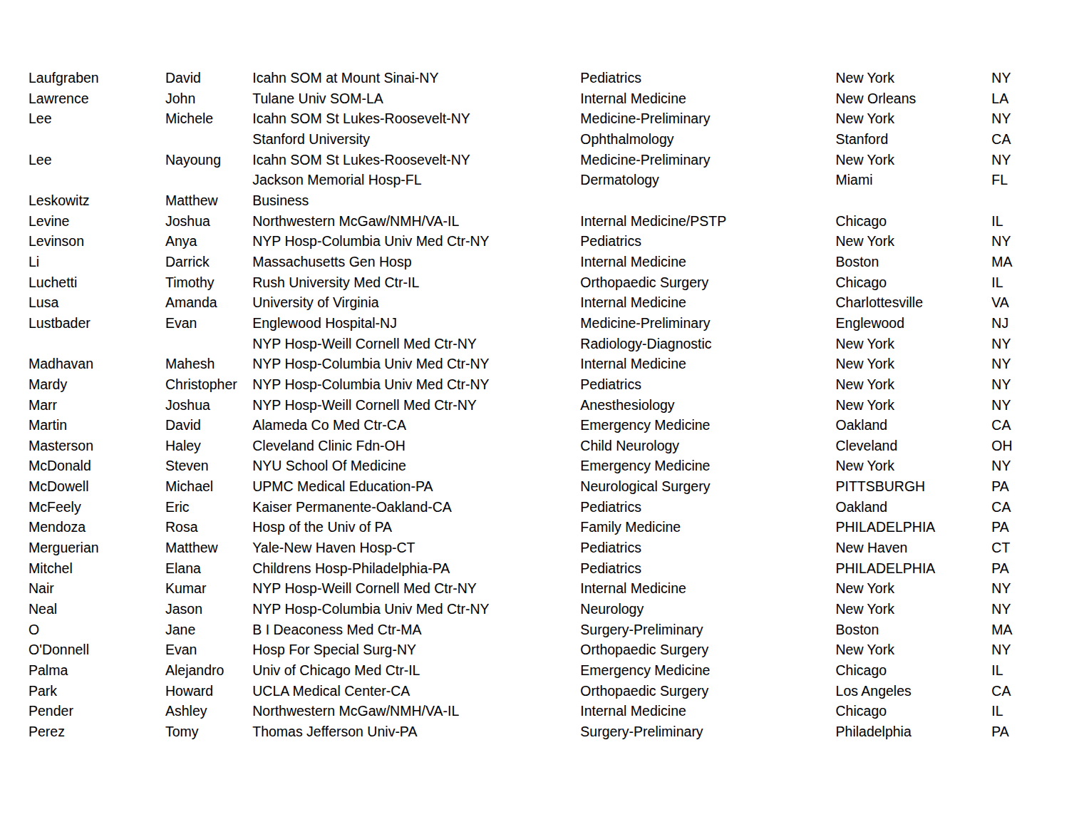| Laufgraben | David | Icahn SOM at Mount Sinai-NY | Pediatrics | New York | NY |
| Lawrence | John | Tulane Univ SOM-LA | Internal Medicine | New Orleans | LA |
| Lee | Michele | Icahn SOM St Lukes-Roosevelt-NY | Medicine-Preliminary | New York | NY |
| | | Stanford University | Ophthalmology | Stanford | CA |
| Lee | Nayoung | Icahn SOM St Lukes-Roosevelt-NY | Medicine-Preliminary | New York | NY |
| | | Jackson Memorial Hosp-FL | Dermatology | Miami | FL |
| Leskowitz | Matthew | Business | | | |
| Levine | Joshua | Northwestern McGaw/NMH/VA-IL | Internal Medicine/PSTP | Chicago | IL |
| Levinson | Anya | NYP Hosp-Columbia Univ Med Ctr-NY | Pediatrics | New York | NY |
| Li | Darrick | Massachusetts Gen Hosp | Internal Medicine | Boston | MA |
| Luchetti | Timothy | Rush University Med Ctr-IL | Orthopaedic Surgery | Chicago | IL |
| Lusa | Amanda | University of Virginia | Internal Medicine | Charlottesville | VA |
| Lustbader | Evan | Englewood Hospital-NJ | Medicine-Preliminary | Englewood | NJ |
| | | NYP Hosp-Weill Cornell Med Ctr-NY | Radiology-Diagnostic | New York | NY |
| Madhavan | Mahesh | NYP Hosp-Columbia Univ Med Ctr-NY | Internal Medicine | New York | NY |
| Mardy | Christopher | NYP Hosp-Columbia Univ Med Ctr-NY | Pediatrics | New York | NY |
| Marr | Joshua | NYP Hosp-Weill Cornell Med Ctr-NY | Anesthesiology | New York | NY |
| Martin | David | Alameda Co Med Ctr-CA | Emergency Medicine | Oakland | CA |
| Masterson | Haley | Cleveland Clinic Fdn-OH | Child Neurology | Cleveland | OH |
| McDonald | Steven | NYU School Of Medicine | Emergency Medicine | New York | NY |
| McDowell | Michael | UPMC Medical Education-PA | Neurological Surgery | PITTSBURGH | PA |
| McFeely | Eric | Kaiser Permanente-Oakland-CA | Pediatrics | Oakland | CA |
| Mendoza | Rosa | Hosp of the Univ of PA | Family Medicine | PHILADELPHIA | PA |
| Merguerian | Matthew | Yale-New Haven Hosp-CT | Pediatrics | New Haven | CT |
| Mitchel | Elana | Childrens Hosp-Philadelphia-PA | Pediatrics | PHILADELPHIA | PA |
| Nair | Kumar | NYP Hosp-Weill Cornell Med Ctr-NY | Internal Medicine | New York | NY |
| Neal | Jason | NYP Hosp-Columbia Univ Med Ctr-NY | Neurology | New York | NY |
| O | Jane | B I Deaconess Med Ctr-MA | Surgery-Preliminary | Boston | MA |
| O'Donnell | Evan | Hosp For Special Surg-NY | Orthopaedic Surgery | New York | NY |
| Palma | Alejandro | Univ of Chicago Med Ctr-IL | Emergency Medicine | Chicago | IL |
| Park | Howard | UCLA Medical Center-CA | Orthopaedic Surgery | Los Angeles | CA |
| Pender | Ashley | Northwestern McGaw/NMH/VA-IL | Internal Medicine | Chicago | IL |
| Perez | Tomy | Thomas Jefferson Univ-PA | Surgery-Preliminary | Philadelphia | PA |